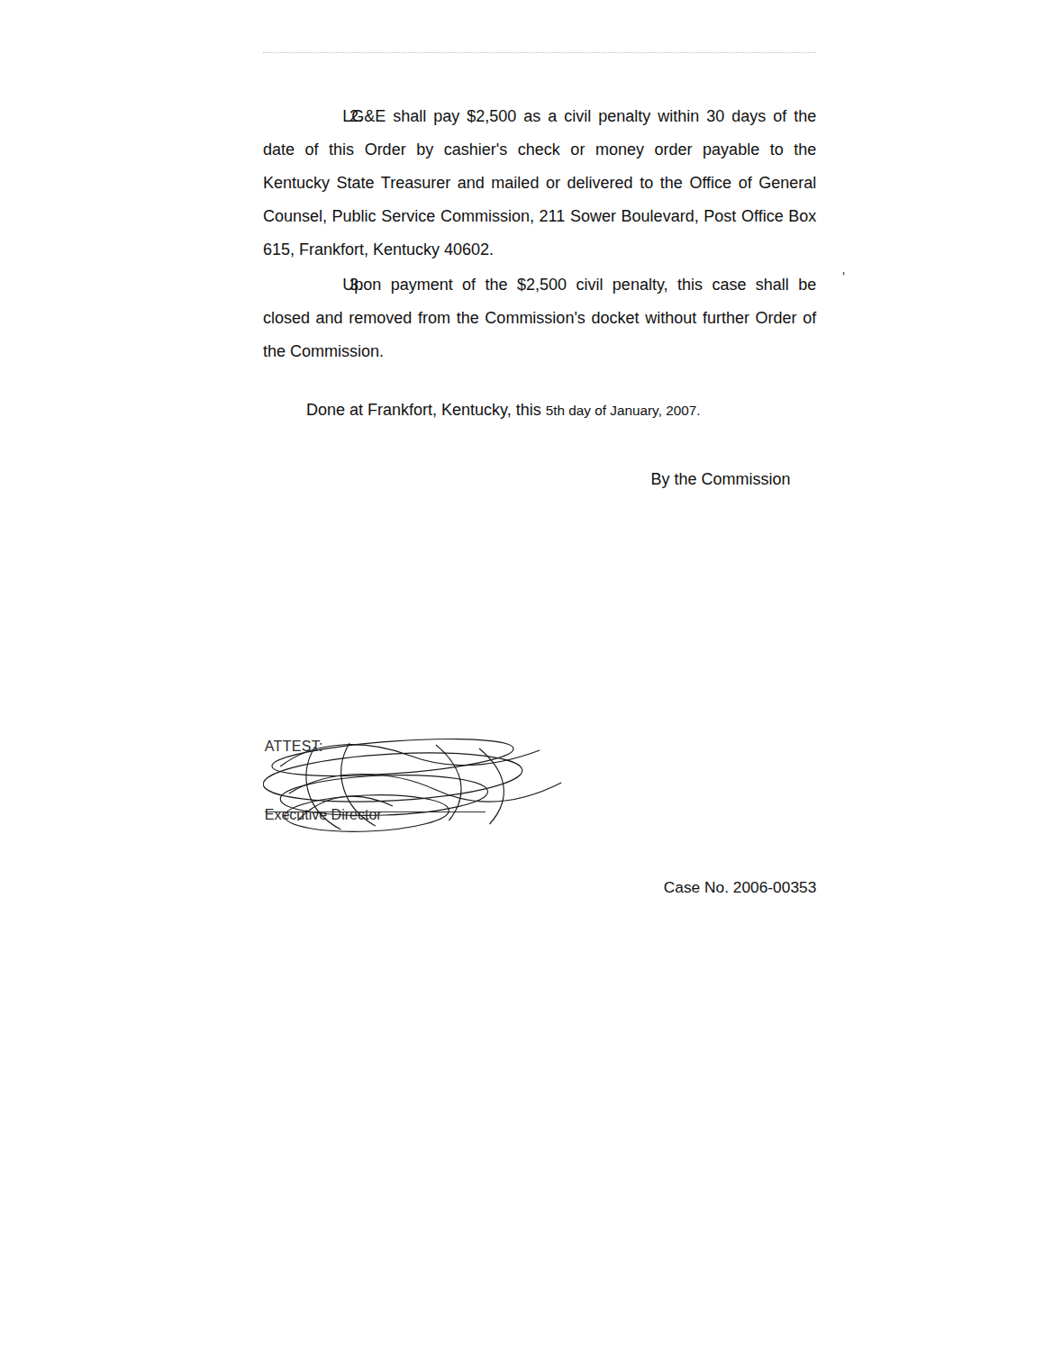2. LG&E shall pay $2,500 as a civil penalty within 30 days of the date of this Order by cashier's check or money order payable to the Kentucky State Treasurer and mailed or delivered to the Office of General Counsel, Public Service Commission, 211 Sower Boulevard, Post Office Box 615, Frankfort, Kentucky 40602.
3. Upon payment of the $2,500 civil penalty, this case shall be closed and removed from the Commission's docket without further Order of the Commission.
Done at Frankfort, Kentucky, this 5th day of January, 2007.
By the Commission
'
ATTEST:
Executive Director
Case No. 2006-00353